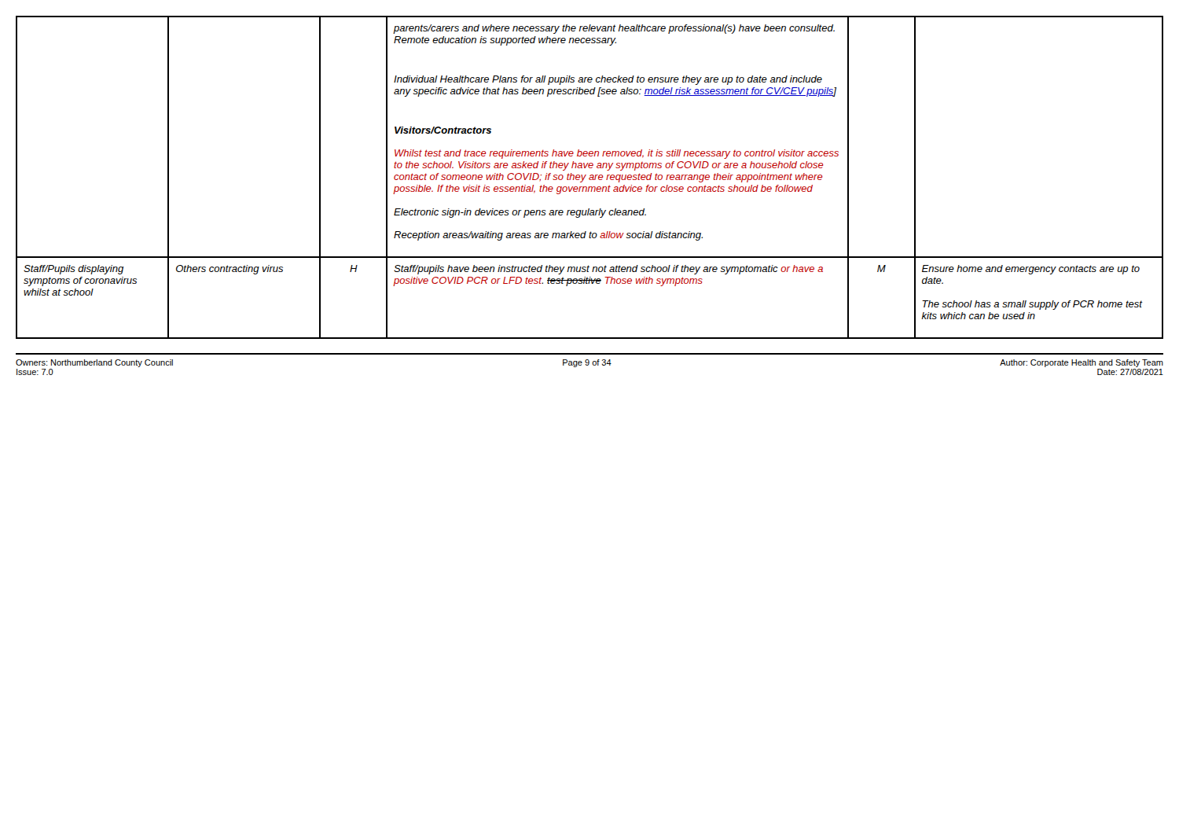| | | | parents/carers and where necessary the relevant healthcare professional(s) have been consulted. Remote education is supported where necessary. Individual Healthcare Plans for all pupils are checked to ensure they are up to date and include any specific advice that has been prescribed [see also: model risk assessment for CV/CEV pupils ] Visitors/Contractors Whilst test and trace requirements have been removed, it is still necessary to control visitor access to the school. Visitors are asked if they have any symptoms of COVID or are a household close contact of someone with COVID; if so they are requested to rearrange their appointment where possible. If the visit is essential, the government advice for close contacts should be followed Electronic sign-in devices or pens are regularly cleaned. Reception areas/waiting areas are marked to allow social distancing. | | |
| Staff/Pupils displaying symptoms of coronavirus whilst at school | Others contracting virus | H | Staff/pupils have been instructed they must not attend school if they are symptomatic or have a positive COVID PCR or LFD test . test positive Those with symptoms | M | Ensure home and emergency contacts are up to date. The school has a small supply of PCR home test kits which can be used in |
Owners: Northumberland County Council Issue: 7.0
Page 9 of 34
Author: Corporate Health and Safety Team Date: 27/08/2021